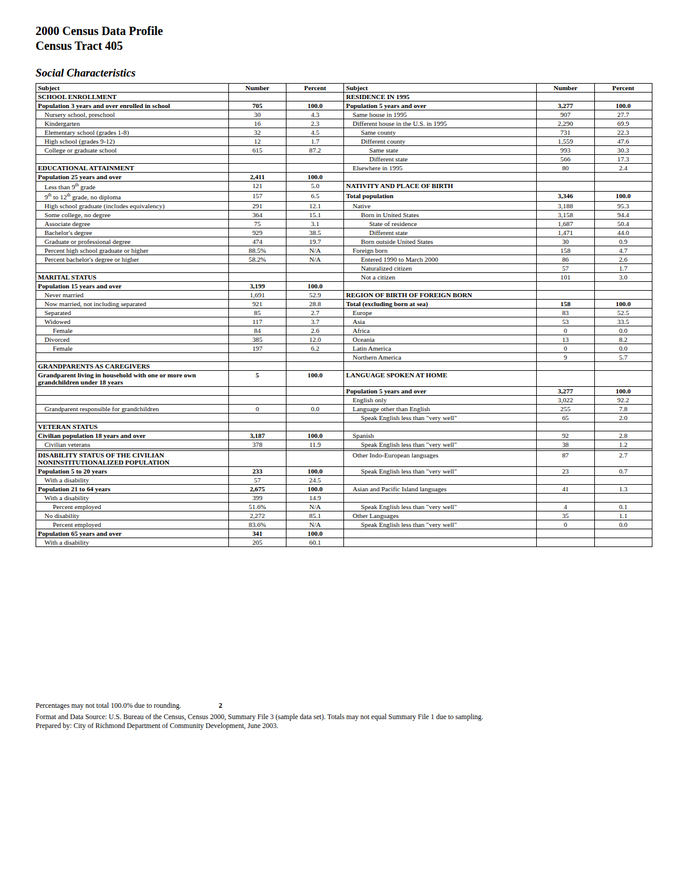2000 Census Data Profile
Census Tract 405
Social Characteristics
| Subject | Number | Percent | Subject | Number | Percent |
| --- | --- | --- | --- | --- | --- |
| School Enrollment | | | Residence in 1995 | | |
| Population 3 years and over enrolled in school | 705 | 100.0 | Population 5 years and over | 3,277 | 100.0 |
| Nursery school, preschool | 30 | 4.3 | Same house in 1995 | 907 | 27.7 |
| Kindergarten | 16 | 2.3 | Different house in the U.S. in 1995 | 2,290 | 69.9 |
| Elementary school (grades 1-8) | 32 | 4.5 | Same county | 731 | 22.3 |
| High school (grades 9-12) | 12 | 1.7 | Different county | 1,559 | 47.6 |
| College or graduate school | 615 | 87.2 | Same state | 993 | 30.3 |
| | | | Different state | 566 | 17.3 |
| Educational Attainment | | | Elsewhere in 1995 | 80 | 2.4 |
| Population 25 years and over | 2,411 | 100.0 | | | |
| Less than 9 th grade | 121 | 5.0 | Nativity and Place of Birth | | |
| 9 th to 12 th grade, no diploma | 157 | 6.5 | Total population | 3,346 | 100.0 |
| High school graduate (includes equivalency) | 291 | 12.1 | Native | 3,188 | 95.3 |
| Some college, no degree | 364 | 15.1 | Born in United States | 3,158 | 94.4 |
| Associate degree | 75 | 3.1 | State of residence | 1,687 | 50.4 |
| Bachelor's degree | 929 | 38.5 | Different state | 1,471 | 44.0 |
| Graduate or professional degree | 474 | 19.7 | Born outside United States | 30 | 0.9 |
| Percent high school graduate or higher | 88.5% | N/A | Foreign born | 158 | 4.7 |
| Percent bachelor's degree or higher | 58.2% | N/A | Entered 1990 to March 2000 | 86 | 2.6 |
| | | | Naturalized citizen | 57 | 1.7 |
| Marital Status | | | Not a citizen | 101 | 3.0 |
| Population 15 years and over | 3,199 | 100.0 | | | |
| Never married | 1,691 | 52.9 | Region of Birth of Foreign Born | | |
| Now married, not including separated | 921 | 28.8 | Total (excluding born at sea) | 158 | 100.0 |
| Separated | 85 | 2.7 | Europe | 83 | 52.5 |
| Widowed | 117 | 3.7 | Asia | 53 | 33.5 |
| Female | 84 | 2.6 | Africa | 0 | 0.0 |
| Divorced | 385 | 12.0 | Oceania | 13 | 8.2 |
| Female | 197 | 6.2 | Latin America | 0 | 0.0 |
| | | | Northern America | 9 | 5.7 |
| Grandparents as Caregivers | | | | | |
| Grandparent living in household with one or more own grandchildren under 18 years | 5 | 100.0 | Language Spoken at Home | | |
| | | | Population 5 years and over | 3,277 | 100.0 |
| | | | English only | 3,022 | 92.2 |
| Grandparent responsible for grandchildren | 0 | 0.0 | Language other than English | 255 | 7.8 |
| | | | Speak English less than "very well" | 65 | 2.0 |
| Veteran Status | | | | | |
| Civilian population 18 years and over | 3,187 | 100.0 | Spanish | 92 | 2.8 |
| Civilian veterans | 378 | 11.9 | Speak English less than "very well" | 38 | 1.2 |
| Disability Status of the Civilian Noninstitutionalized Population | | | Other Indo-European languages | 87 | 2.7 |
| Population 5 to 20 years | 233 | 100.0 | Speak English less than "very well" | 23 | 0.7 |
| With a disability | 57 | 24.5 | | | |
| Population 21 to 64 years | 2,675 | 100.0 | Asian and Pacific Island languages | 41 | 1.3 |
| With a disability | 399 | 14.9 | | | |
| Percent employed | 51.6% | N/A | Speak English less than "very well" | 4 | 0.1 |
| No disability | 2,272 | 85.1 | Other Languages | 35 | 1.1 |
| Percent employed | 83.6% | N/A | Speak English less than "very well" | 0 | 0.0 |
| Population 65 years and over | 341 | 100.0 | | | |
| With a disability | 205 | 60.1 | | | |
Percentages may not total 100.0% due to rounding. 2
Format and Data Source: U.S. Bureau of the Census, Census 2000, Summary File 3 (sample data set). Totals may not equal Summary File 1 due to sampling.
Prepared by: City of Richmond Department of Community Development, June 2003.